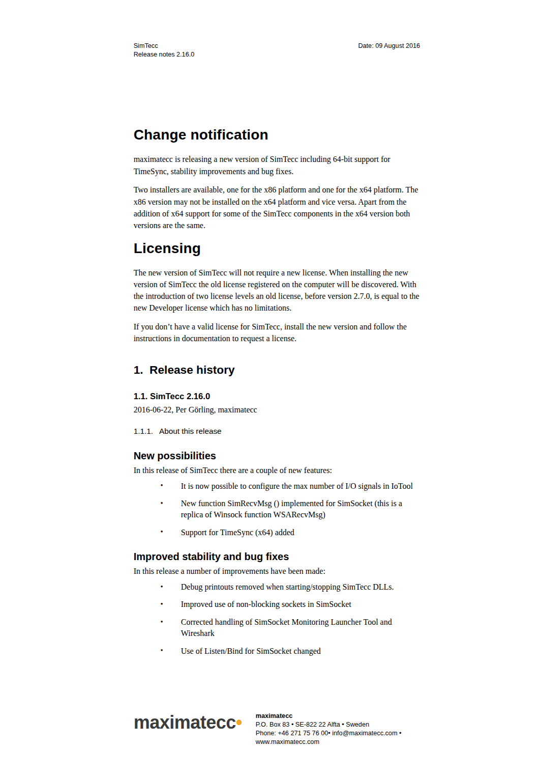SimTecc
Release notes 2.16.0
Date: 09 August 2016
Change notification
maximatecc is releasing a new version of SimTecc including 64-bit support for TimeSync, stability improvements and bug fixes.
Two installers are available, one for the x86 platform and one for the x64 platform. The x86 version may not be installed on the x64 platform and vice versa. Apart from the addition of x64 support for some of the SimTecc components in the x64 version both versions are the same.
Licensing
The new version of SimTecc will not require a new license. When installing the new version of SimTecc the old license registered on the computer will be discovered. With the introduction of two license levels an old license, before version 2.7.0, is equal to the new Developer license which has no limitations.
If you don’t have a valid license for SimTecc, install the new version and follow the instructions in documentation to request a license.
1. Release history
1.1. SimTecc 2.16.0
2016-06-22, Per Görling, maximatecc
1.1.1. About this release
New possibilities
In this release of SimTecc there are a couple of new features:
It is now possible to configure the max number of I/O signals in IoTool
New function SimRecvMsg () implemented for SimSocket (this is a replica of Winsock function WSARecvMsg)
Support for TimeSync (x64) added
Improved stability and bug fixes
In this release a number of improvements have been made:
Debug printouts removed when starting/stopping SimTecc DLLs.
Improved use of non-blocking sockets in SimSocket
Corrected handling of SimSocket Monitoring Launcher Tool and Wireshark
Use of Listen/Bind for SimSocket changed
maximatecc•
maximatecc
P.O. Box 83 • SE-822 22 Alfta • Sweden
Phone: +46 271 75 76 00• info@maximatecc.com •
www.maximatecc.com